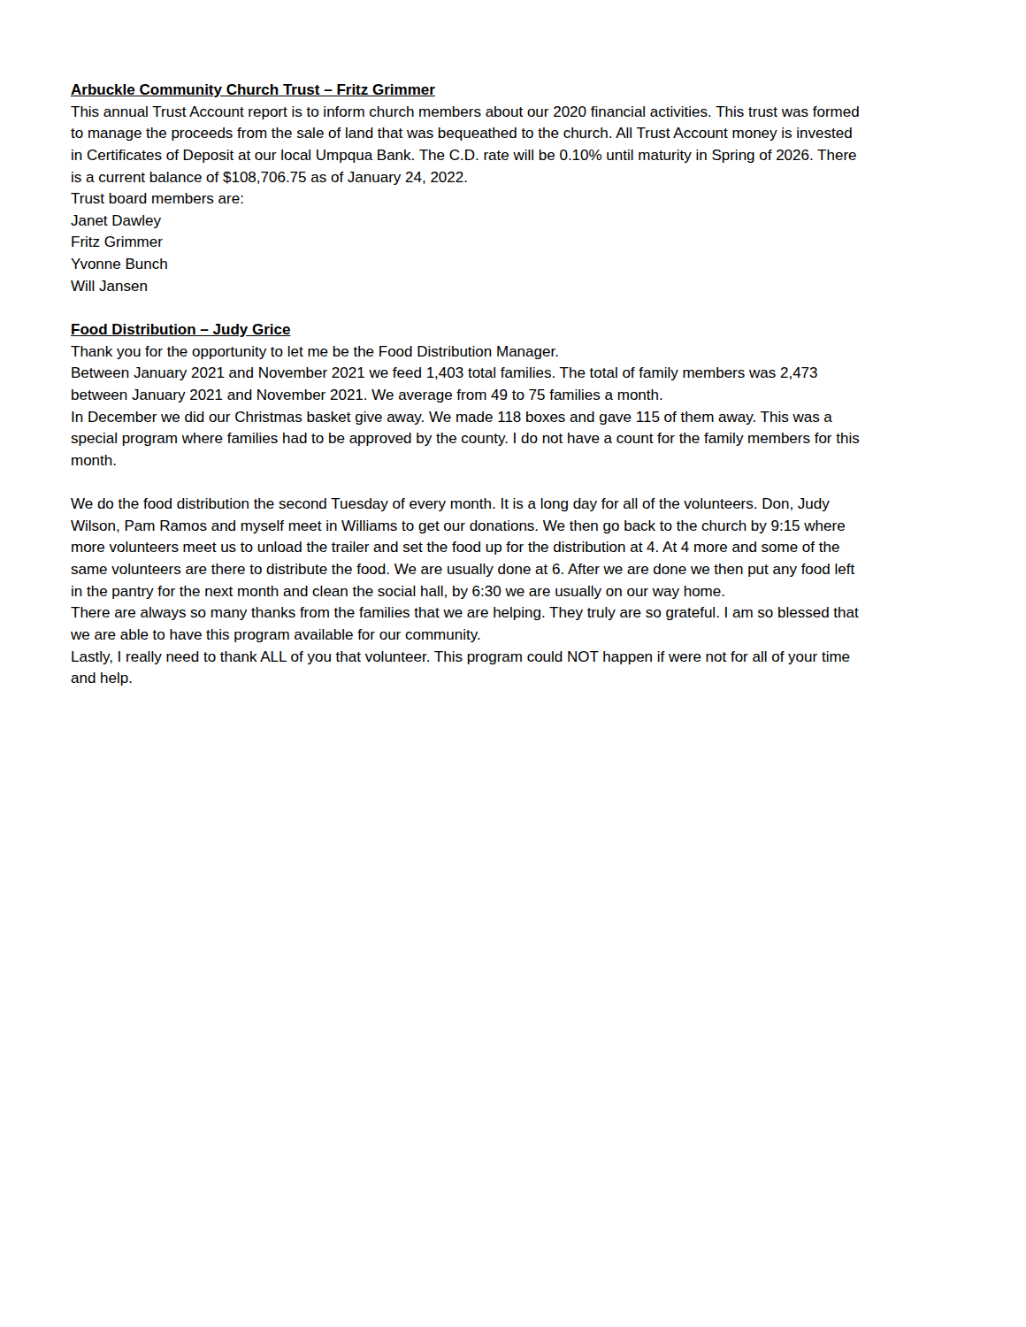Arbuckle Community Church Trust – Fritz Grimmer
This annual Trust Account report is to inform church members about our 2020 financial activities. This trust was formed to manage the proceeds from the sale of land that was bequeathed to the church. All Trust Account money is invested in Certificates of Deposit at our local Umpqua Bank. The C.D. rate will be 0.10% until maturity in Spring of 2026. There is a current balance of $108,706.75 as of January 24, 2022.
Trust board members are:
Janet Dawley
Fritz Grimmer
Yvonne Bunch
Will Jansen
Food Distribution – Judy Grice
Thank you for the opportunity to let me be the Food Distribution Manager.
Between January 2021 and November 2021 we feed 1,403 total families. The total of family members was 2,473 between January 2021 and November 2021. We average from 49 to 75 families a month.
In December we did our Christmas basket give away. We made 118 boxes and gave 115 of them away. This was a special program where families had to be approved by the county. I do not have a count for the family members for this month.
We do the food distribution the second Tuesday of every month. It is a long day for all of the volunteers. Don, Judy Wilson, Pam Ramos and myself meet in Williams to get our donations. We then go back to the church by 9:15 where more volunteers meet us to unload the trailer and set the food up for the distribution at 4. At 4 more and some of the same volunteers are there to distribute the food. We are usually done at 6. After we are done we then put any food left in the pantry for the next month and clean the social hall, by 6:30 we are usually on our way home.
There are always so many thanks from the families that we are helping. They truly are so grateful. I am so blessed that we are able to have this program available for our community.
Lastly, I really need to thank ALL of you that volunteer. This program could NOT happen if were not for all of your time and help.